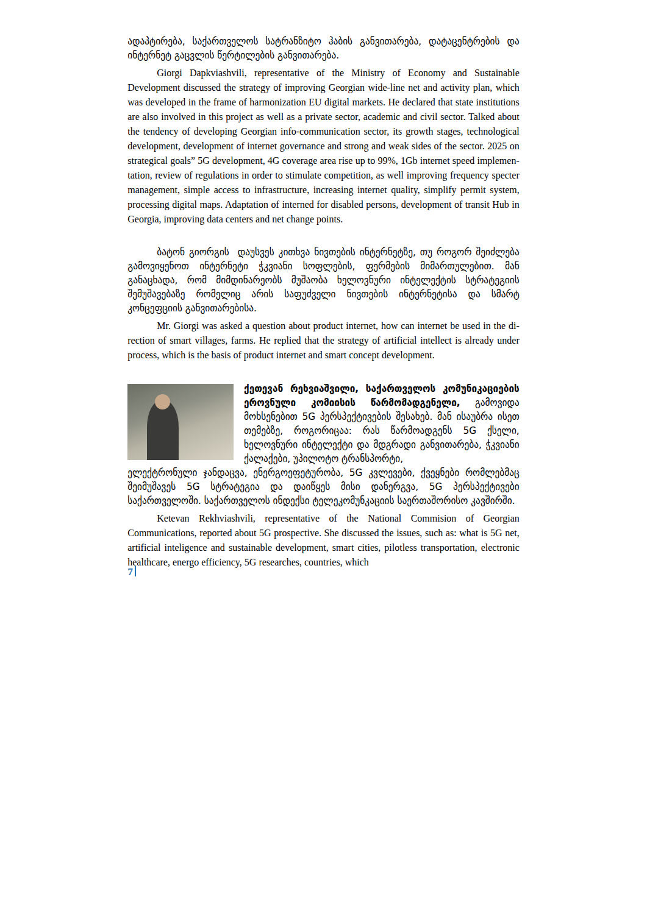ადაპტირება, საქართველოს სატრანზიტო ჰაბის განვითარება, დატაცენტრების და ინტერნეტ გაცვლის წერტილების განვითარება.
Giorgi Dapkviashvili, representative of the Ministry of Economy and Sustainable Development discussed the strategy of improving Georgian wide-line net and activity plan, which was developed in the frame of harmonization EU digital markets. He declared that state institutions are also involved in this project as well as a private sector, academic and civil sector. Talked about the tendency of developing Georgian info-communication sector, its growth stages, technological development, development of internet governance and strong and weak sides of the sector. 2025 on strategical goals” 5G development, 4G coverage area rise up to 99%, 1Gb internet speed implementation, review of regulations in order to stimulate competition, as well improving frequency specter management, simple access to infrastructure, increasing internet quality, simplify permit system, processing digital maps. Adaptation of interned for disabled persons, development of transit Hub in Georgia, improving data centers and net change points.
ბატონ გიორგის დაუსვეს კითხვა ნივთების ინტერნეტზე, თუ როგორ შეიძლება გამოვიყენოთ ინტერნეტი ჭკვიანი სოფლების, ფერმების მიმართულებით. მან განაცხადა, რომ მიმდინარეობს მუშაობა ხელოვნური ინტელექტის სტრატეგიის შემუშავებაზე რომელიც არის საფუძველი ნივთების ინტერნეტისა და სმარტ კონცეფციის განვითარებისა.
Mr. Giorgi was asked a question about product internet, how can internet be used in the direction of smart villages, farms. He replied that the strategy of artificial intellect is already under process, which is the basis of product internet and smart concept development.
ქეთევან რეხვიაშვილი, საქართველოს კომუნიკაციების ეროვნული კომიისის წარმომადგენელი, გამოვიდა მოხსენებით 5G პერსპექტივების შესახებ. მან ისაუბრა ისეთ თემებზე, როგორიცაა: რას წარმოადგენს 5G ქსელი, ხელოვნური ინტელექტი და მდგრადი განვითარება, ჭკვიანი ქალაქები, უპილოტო ტრანსპორტი,
ელექტრონული ჯანდაცვა, ენერგოეფეტურობა, 5G კვლევები, ქვეყნები რომლებმაც შეიმუშავეს 5G სტრატეგია და დაიწყეს მისი დანერგვა, 5G პერსპექტივები საქართველოში. საქართველოს ინდექსი ტელეკომუნკაციის საერთაშორისო კავშირში.
Ketevan Rekhviashvili, representative of the National Commision of Georgian Communications, reported about 5G prospective. She discussed the issues, such as: what is 5G net, artificial inteligence and sustainable development, smart cities, pilotless transportation, electronic healthcare, energo efficiency, 5G researches, countries, which
7